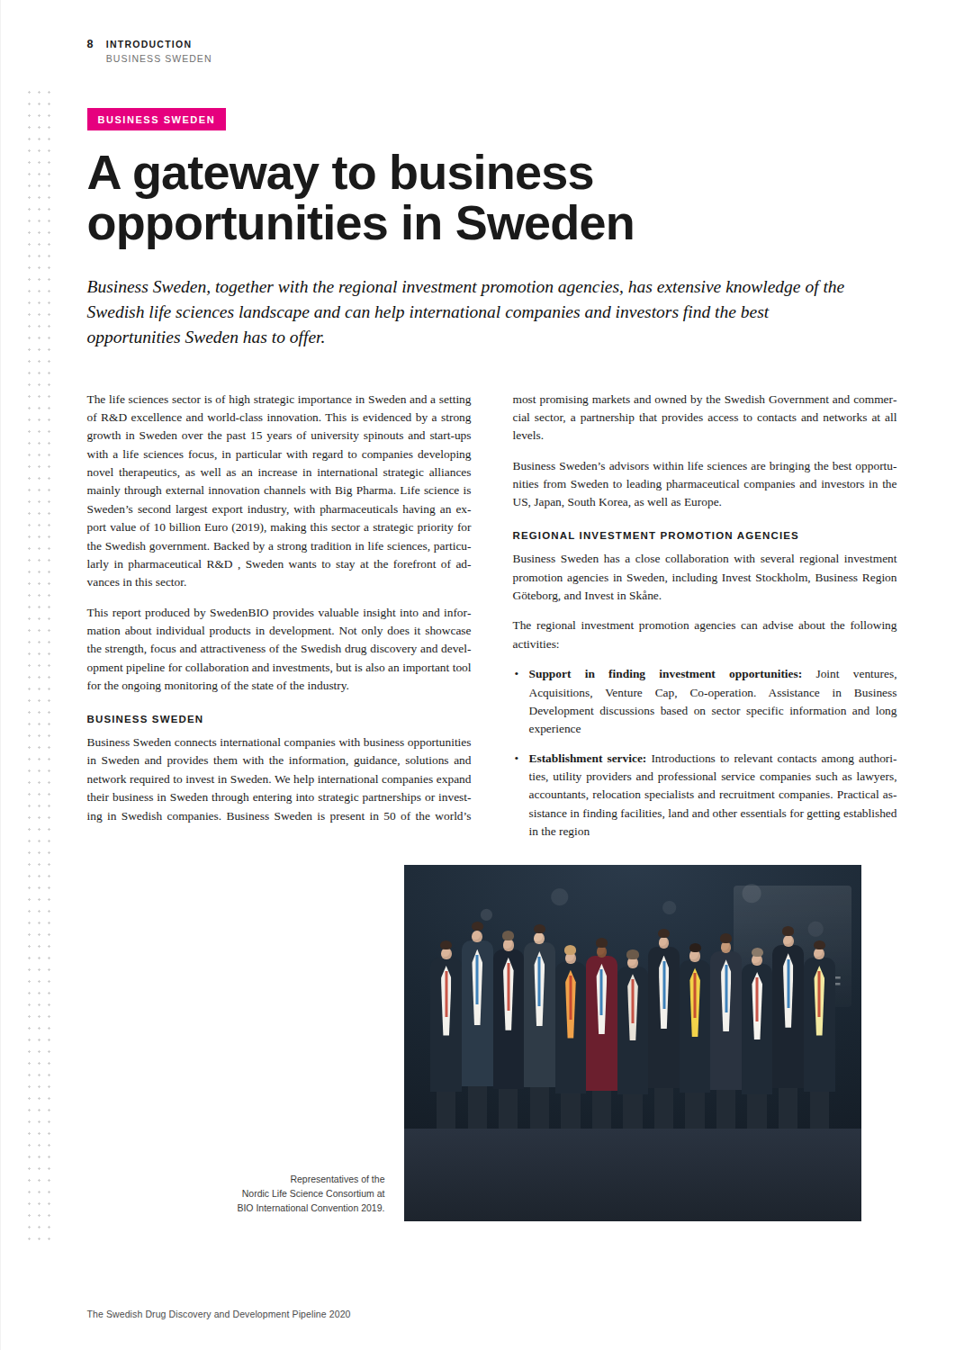8
Introduction
Business Sweden
Business Sweden
A gateway to business
opportunities in Sweden
Business Sweden, together with the regional investment promotion agencies, has extensive knowledge of the Swedish life sciences landscape and can help international companies and investors find the best opportunities Sweden has to offer.
The life sciences sector is of high strategic importance in Sweden and a setting of R&D excellence and world-class innovation. This is evidenced by a strong growth in Sweden over the past 15 years of university spinouts and start-ups with a life sciences focus, in particular with regard to companies developing novel therapeutics, as well as an increase in international strategic alliances mainly through external innovation channels with Big Pharma. Life science is Sweden’s second largest export industry, with pharmaceuticals having an export value of 10 billion Euro (2019), making this sector a strategic priority for the Swedish government. Backed by a strong tradition in life sciences, particularly in pharmaceutical R&D , Sweden wants to stay at the forefront of advances in this sector.
This report produced by SwedenBIO provides valuable insight into and information about individual products in development. Not only does it showcase the strength, focus and attractiveness of the Swedish drug discovery and development pipeline for collaboration and investments, but is also an important tool for the ongoing monitoring of the state of the industry.
Business Sweden
Business Sweden connects international companies with business opportunities in Sweden and provides them with the information, guidance, solutions and network required to invest in Sweden. We help international companies expand their business in Sweden through entering into strategic partnerships or investing in Swedish companies. Business Sweden is present in 50 of the world’s most promising markets and owned by the Swedish Government and commercial sector, a partnership that provides access to contacts and networks at all levels.
Business Sweden’s advisors within life sciences are bringing the best opportunities from Sweden to leading pharmaceutical companies and investors in the US, Japan, South Korea, as well as Europe.
Regional investment promotion agencies
Business Sweden has a close collaboration with several regional investment promotion agencies in Sweden, including Invest Stockholm, Business Region Göteborg, and Invest in Skåne.
The regional investment promotion agencies can advise about the following activities:
Support in finding investment opportunities: Joint ventures, Acquisitions, Venture Cap, Co-operation. Assistance in Business Development discussions based on sector specific information and long experience
Establishment service: Introductions to relevant contacts among authorities, utility providers and professional service companies such as lawyers, accountants, relocation specialists and recruitment companies. Practical assistance in finding facilities, land and other essentials for getting established in the region
Representatives of the
Nordic Life Science Consortium at
BIO International Convention 2019.
The Swedish Drug Discovery and Development Pipeline 2020